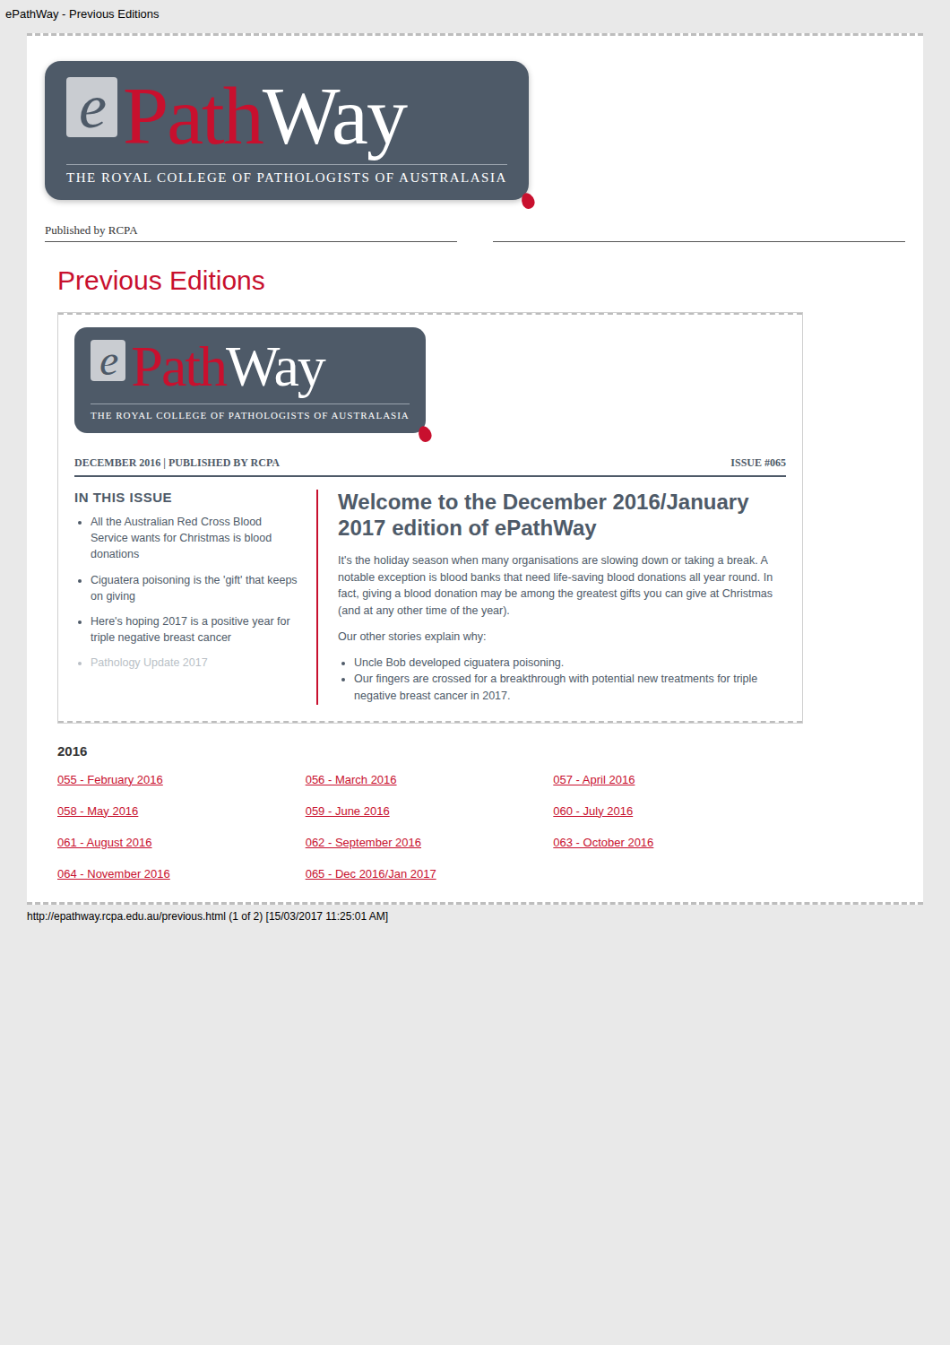ePathWay - Previous Editions
ePath Way
The Royal College of Pathologists of Australasia
Published by RCPA
Previous Editions
ePath Way
The Royal College of Pathologists of Australasia
DECEMBER 2016 | PUBLISHED BY RCPA ISSUE #065
IN THIS ISSUE
All the Australian Red Cross Blood Service wants for Christmas is blood donations
Ciguatera poisoning is the 'gift' that keeps on giving
Here's hoping 2017 is a positive year for triple negative breast cancer
Pathology Update 2017
Welcome to the December 2016/January 2017 edition of ePathWay
It's the holiday season when many organisations are slowing down or taking a break. A notable exception is blood banks that need life-saving blood donations all year round. In fact, giving a blood donation may be among the greatest gifts you can give at Christmas (and at any other time of the year).
Our other stories explain why:
Uncle Bob developed ciguatera poisoning.
Our fingers are crossed for a breakthrough with potential new treatments for triple negative breast cancer in 2017.
2016
| 055 - February 2016 | 056 - March 2016 | 057 - April 2016 |
| 058 - May 2016 | 059 - June 2016 | 060 - July 2016 |
| 061 - August 2016 | 062 - September 2016 | 063 - October 2016 |
| 064 - November 2016 | 065 - Dec 2016/Jan 2017 | |
http://epathway.rcpa.edu.au/previous.html (1 of 2) [15/03/2017 11:25:01 AM]